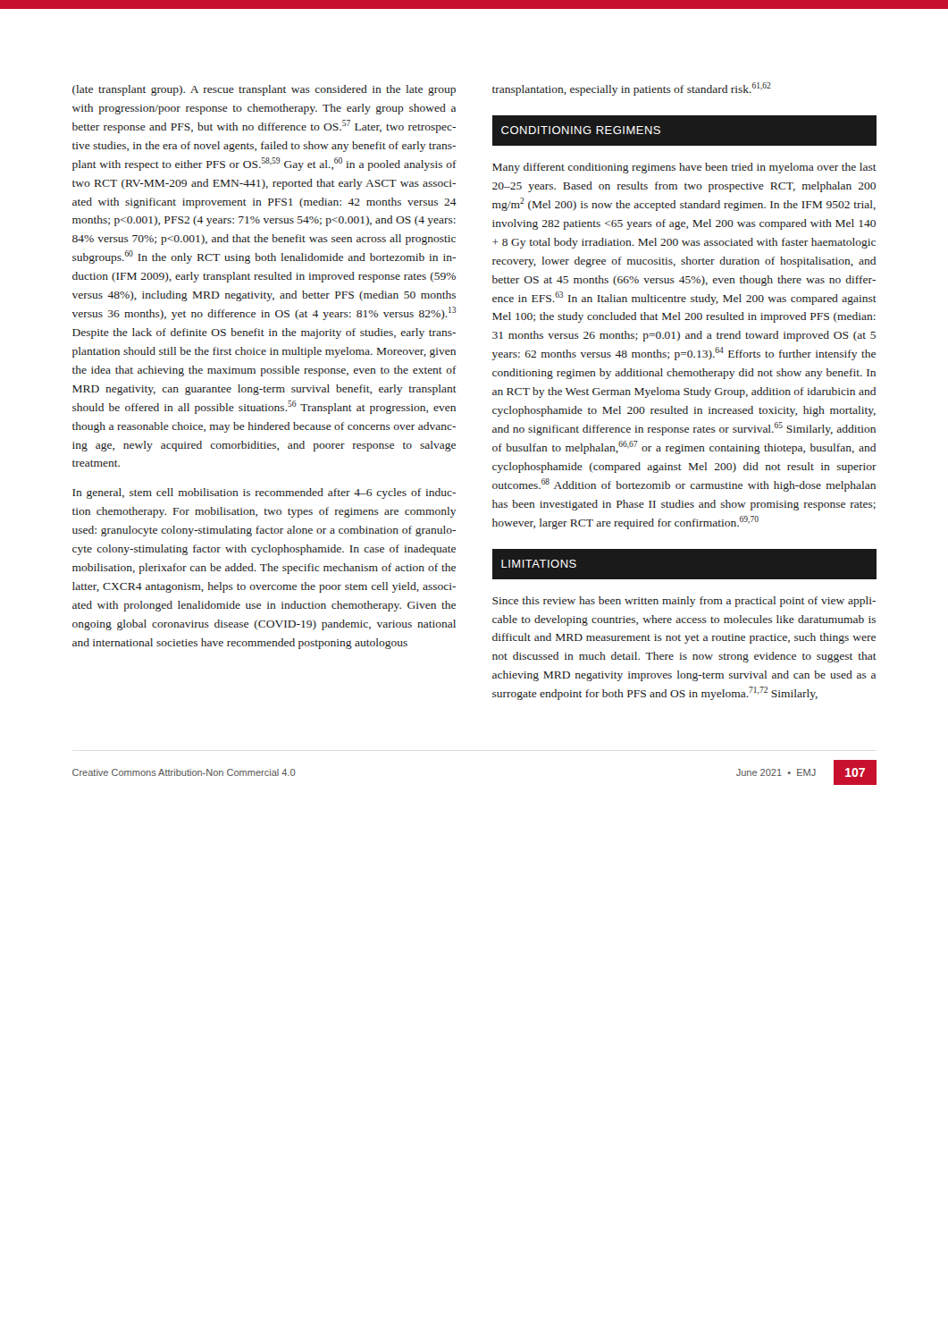(late transplant group). A rescue transplant was considered in the late group with progression/poor response to chemotherapy. The early group showed a better response and PFS, but with no difference to OS.57 Later, two retrospective studies, in the era of novel agents, failed to show any benefit of early transplant with respect to either PFS or OS.58,59 Gay et al.,60 in a pooled analysis of two RCT (RV-MM-209 and EMN-441), reported that early ASCT was associated with significant improvement in PFS1 (median: 42 months versus 24 months; p<0.001), PFS2 (4 years: 71% versus 54%; p<0.001), and OS (4 years: 84% versus 70%; p<0.001), and that the benefit was seen across all prognostic subgroups.60 In the only RCT using both lenalidomide and bortezomib in induction (IFM 2009), early transplant resulted in improved response rates (59% versus 48%), including MRD negativity, and better PFS (median 50 months versus 36 months), yet no difference in OS (at 4 years: 81% versus 82%).13 Despite the lack of definite OS benefit in the majority of studies, early transplantation should still be the first choice in multiple myeloma. Moreover, given the idea that achieving the maximum possible response, even to the extent of MRD negativity, can guarantee long-term survival benefit, early transplant should be offered in all possible situations.56 Transplant at progression, even though a reasonable choice, may be hindered because of concerns over advancing age, newly acquired comorbidities, and poorer response to salvage treatment.
In general, stem cell mobilisation is recommended after 4–6 cycles of induction chemotherapy. For mobilisation, two types of regimens are commonly used: granulocyte colony-stimulating factor alone or a combination of granulocyte colony-stimulating factor with cyclophosphamide. In case of inadequate mobilisation, plerixafor can be added. The specific mechanism of action of the latter, CXCR4 antagonism, helps to overcome the poor stem cell yield, associated with prolonged lenalidomide use in induction chemotherapy. Given the ongoing global coronavirus disease (COVID-19) pandemic, various national and international societies have recommended postponing autologous
transplantation, especially in patients of standard risk.61,62
Conditioning Regimens
Many different conditioning regimens have been tried in myeloma over the last 20–25 years. Based on results from two prospective RCT, melphalan 200 mg/m2 (Mel 200) is now the accepted standard regimen. In the IFM 9502 trial, involving 282 patients <65 years of age, Mel 200 was compared with Mel 140 + 8 Gy total body irradiation. Mel 200 was associated with faster haematologic recovery, lower degree of mucositis, shorter duration of hospitalisation, and better OS at 45 months (66% versus 45%), even though there was no difference in EFS.63 In an Italian multicentre study, Mel 200 was compared against Mel 100; the study concluded that Mel 200 resulted in improved PFS (median: 31 months versus 26 months; p=0.01) and a trend toward improved OS (at 5 years: 62 months versus 48 months; p=0.13).64 Efforts to further intensify the conditioning regimen by additional chemotherapy did not show any benefit. In an RCT by the West German Myeloma Study Group, addition of idarubicin and cyclophosphamide to Mel 200 resulted in increased toxicity, high mortality, and no significant difference in response rates or survival.65 Similarly, addition of busulfan to melphalan,66,67 or a regimen containing thiotepa, busulfan, and cyclophosphamide (compared against Mel 200) did not result in superior outcomes.68 Addition of bortezomib or carmustine with high-dose melphalan has been investigated in Phase II studies and show promising response rates; however, larger RCT are required for confirmation.69,70
Limitations
Since this review has been written mainly from a practical point of view applicable to developing countries, where access to molecules like daratumumab is difficult and MRD measurement is not yet a routine practice, such things were not discussed in much detail. There is now strong evidence to suggest that achieving MRD negativity improves long-term survival and can be used as a surrogate endpoint for both PFS and OS in myeloma.71,72 Similarly,
Creative Commons Attribution-Non Commercial 4.0
June 2021 • EMJ
107